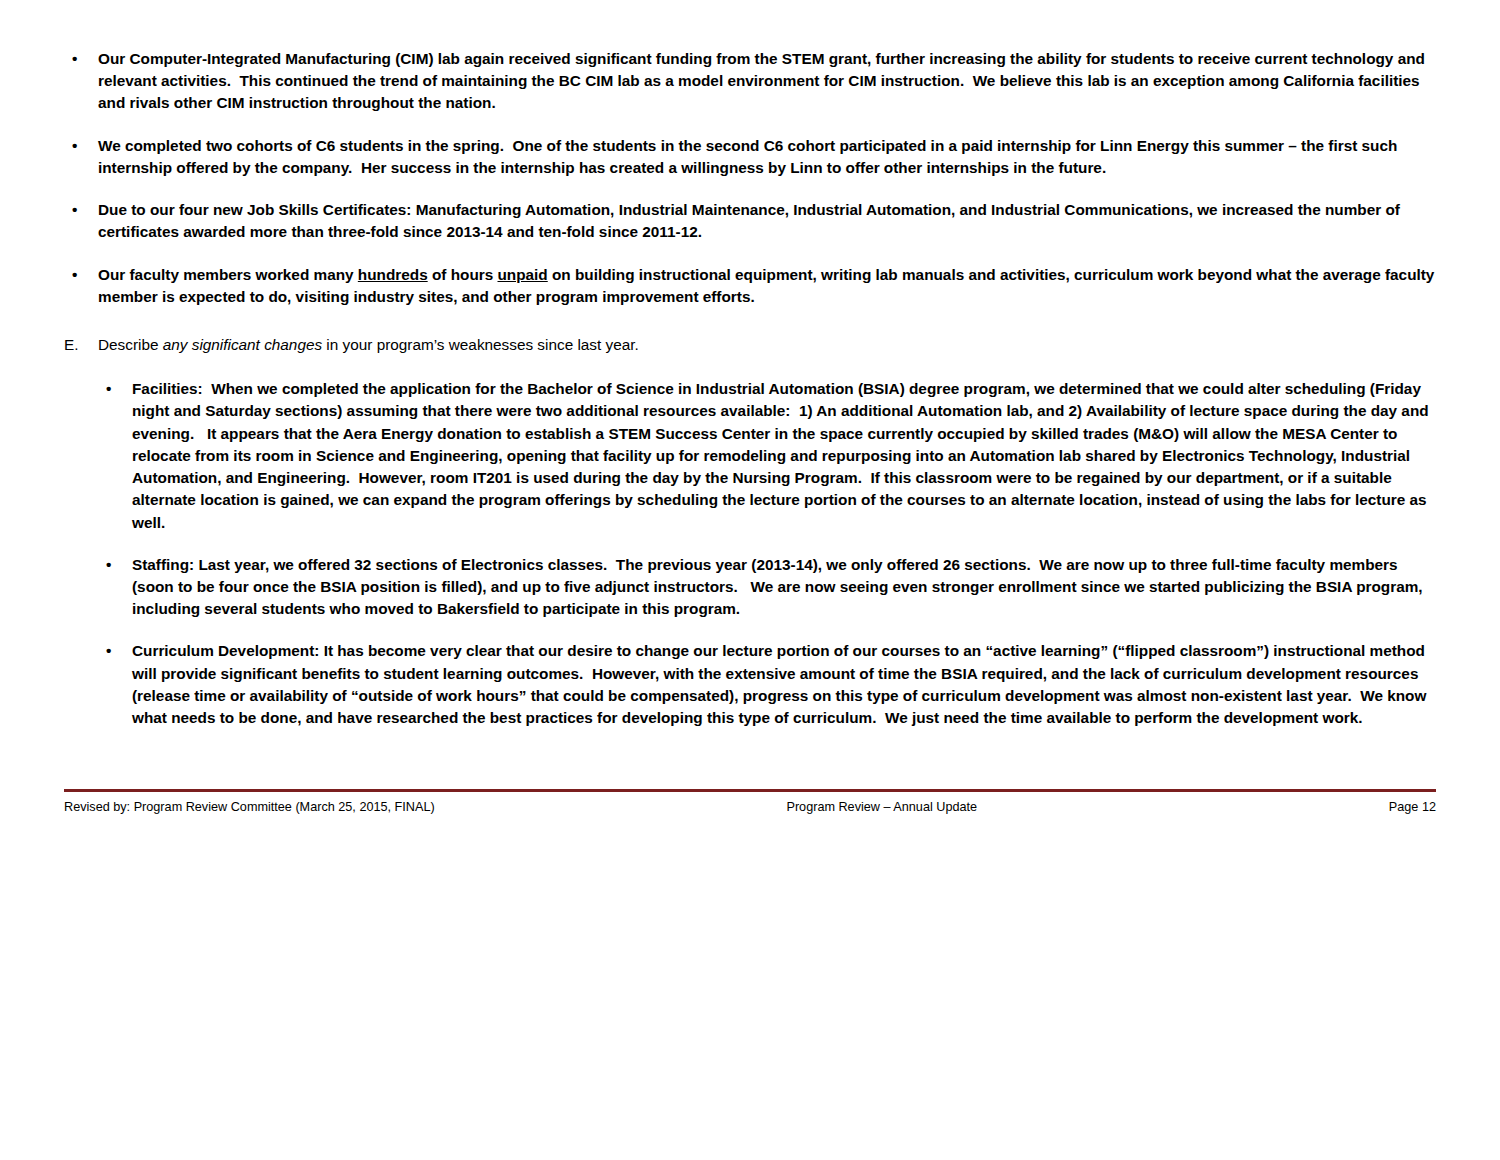Our Computer-Integrated Manufacturing (CIM) lab again received significant funding from the STEM grant, further increasing the ability for students to receive current technology and relevant activities. This continued the trend of maintaining the BC CIM lab as a model environment for CIM instruction. We believe this lab is an exception among California facilities and rivals other CIM instruction throughout the nation.
We completed two cohorts of C6 students in the spring. One of the students in the second C6 cohort participated in a paid internship for Linn Energy this summer – the first such internship offered by the company. Her success in the internship has created a willingness by Linn to offer other internships in the future.
Due to our four new Job Skills Certificates: Manufacturing Automation, Industrial Maintenance, Industrial Automation, and Industrial Communications, we increased the number of certificates awarded more than three-fold since 2013-14 and ten-fold since 2011-12.
Our faculty members worked many hundreds of hours unpaid on building instructional equipment, writing lab manuals and activities, curriculum work beyond what the average faculty member is expected to do, visiting industry sites, and other program improvement efforts.
E. Describe any significant changes in your program’s weaknesses since last year.
Facilities: When we completed the application for the Bachelor of Science in Industrial Automation (BSIA) degree program, we determined that we could alter scheduling (Friday night and Saturday sections) assuming that there were two additional resources available: 1) An additional Automation lab, and 2) Availability of lecture space during the day and evening. It appears that the Aera Energy donation to establish a STEM Success Center in the space currently occupied by skilled trades (M&O) will allow the MESA Center to relocate from its room in Science and Engineering, opening that facility up for remodeling and repurposing into an Automation lab shared by Electronics Technology, Industrial Automation, and Engineering. However, room IT201 is used during the day by the Nursing Program. If this classroom were to be regained by our department, or if a suitable alternate location is gained, we can expand the program offerings by scheduling the lecture portion of the courses to an alternate location, instead of using the labs for lecture as well.
Staffing: Last year, we offered 32 sections of Electronics classes. The previous year (2013-14), we only offered 26 sections. We are now up to three full-time faculty members (soon to be four once the BSIA position is filled), and up to five adjunct instructors. We are now seeing even stronger enrollment since we started publicizing the BSIA program, including several students who moved to Bakersfield to participate in this program.
Curriculum Development: It has become very clear that our desire to change our lecture portion of our courses to an “active learning” (“flipped classroom”) instructional method will provide significant benefits to student learning outcomes. However, with the extensive amount of time the BSIA required, and the lack of curriculum development resources (release time or availability of “outside of work hours” that could be compensated), progress on this type of curriculum development was almost non-existent last year. We know what needs to be done, and have researched the best practices for developing this type of curriculum. We just need the time available to perform the development work.
Revised by: Program Review Committee (March 25, 2015, FINAL)
Program Review – Annual Update
Page 12